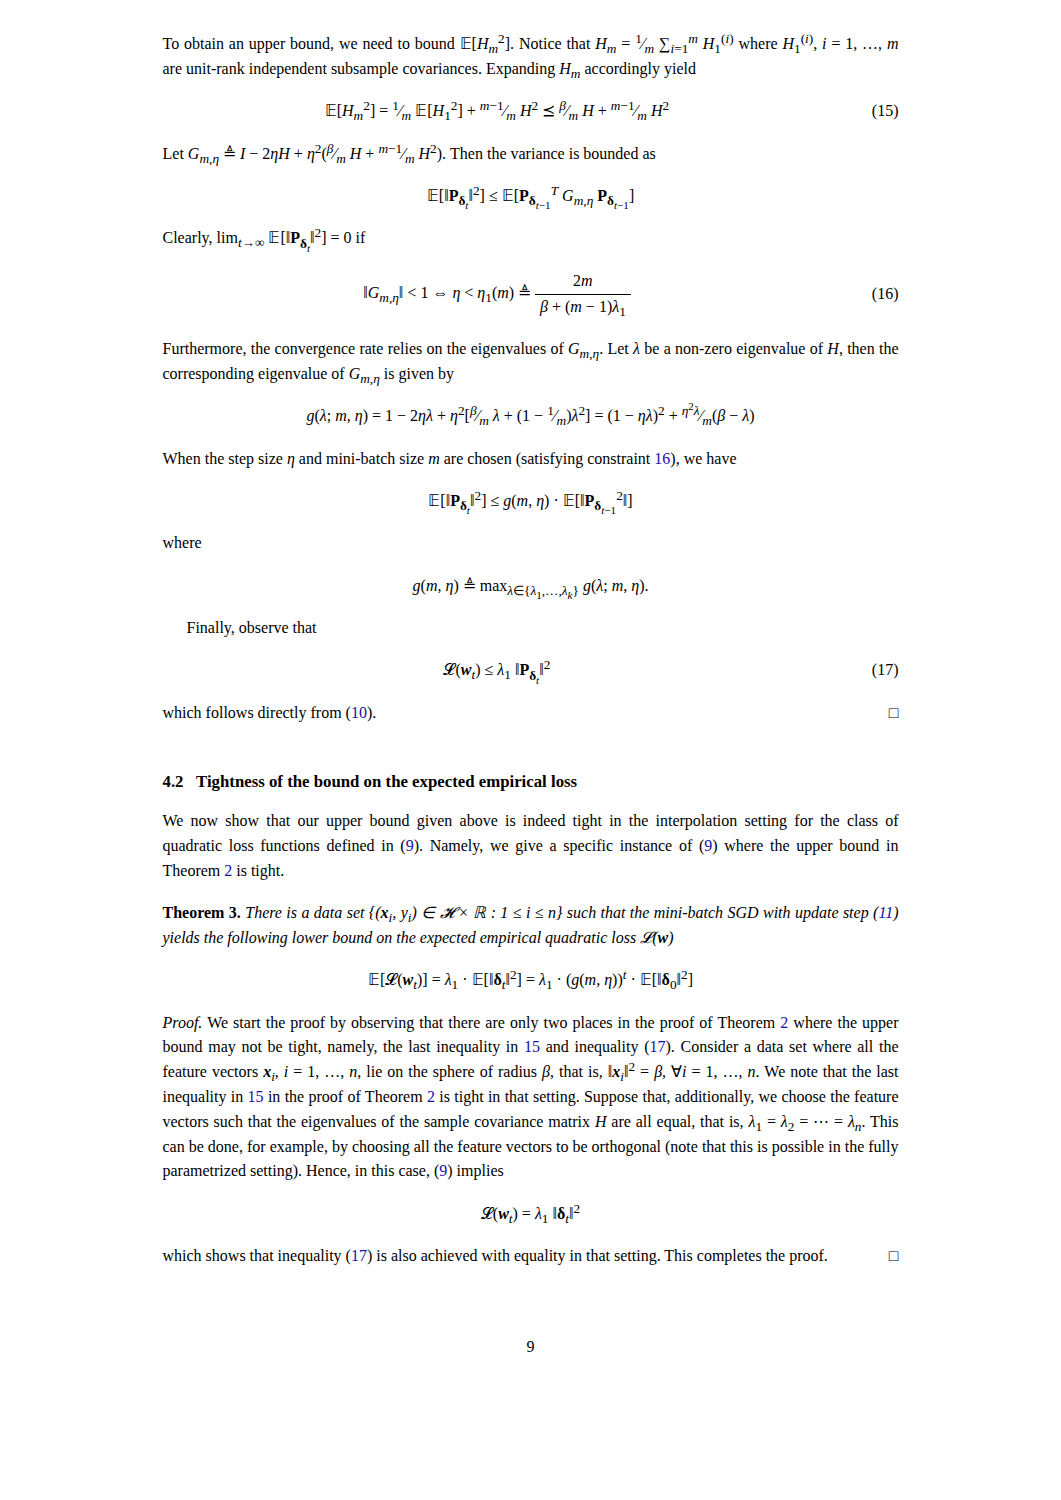To obtain an upper bound, we need to bound 𝔼[Hm2]. Notice that Hm = 1⁄m ∑i=1m H1(i) where H1(i), i = 1, …, m are unit-rank independent subsample covariances. Expanding Hm accordingly yield
𝔼[Hm2] = 1⁄m 𝔼[H12] + m−1⁄m H2 ⪯ β⁄m H + m−1⁄m H2
(15)
Let Gm,η ≜ I − 2ηH + η2(β⁄m H + m−1⁄m H2). Then the variance is bounded as
𝔼[‖Pδt‖2] ≤ 𝔼[Pδt−1T Gm,η Pδt−1]
Clearly, limt→∞ 𝔼[‖Pδt‖2] = 0 if
‖Gm,η‖ < 1 ⇔ η < η1(m) ≜ 2m β + (m − 1)λ1
(16)
Furthermore, the convergence rate relies on the eigenvalues of Gm,η. Let λ be a non-zero eigenvalue of H, then the corresponding eigenvalue of Gm,η is given by
g(λ; m, η) = 1 − 2ηλ + η2[β⁄m λ + (1 − 1⁄m)λ2] = (1 − ηλ)2 + η2λ⁄m(β − λ)
When the step size η and mini-batch size m are chosen (satisfying constraint 16), we have
𝔼[‖Pδt‖2] ≤ g(m, η) · 𝔼[‖Pδt−12‖]
where
g(m, η) ≜ maxλ∈{λ1,…,λk} g(λ; m, η).
Finally, observe that
𝓛(wt) ≤ λ1 ‖Pδt‖2
(17)
which follows directly from (10). □
4.2 Tightness of the bound on the expected empirical loss
We now show that our upper bound given above is indeed tight in the interpolation setting for the class of quadratic loss functions defined in (9). Namely, we give a specific instance of (9) where the upper bound in Theorem 2 is tight.
Theorem 3. There is a data set {(xi, yi) ∈ 𝓗 × ℝ : 1 ≤ i ≤ n} such that the mini-batch SGD with update step (11) yields the following lower bound on the expected empirical quadratic loss 𝓛(w)
𝔼[𝓛(wt)] = λ1 · 𝔼[‖δt‖2] = λ1 · (g(m, η))t · 𝔼[‖δ0‖2]
Proof. We start the proof by observing that there are only two places in the proof of Theorem 2 where the upper bound may not be tight, namely, the last inequality in 15 and inequality (17). Consider a data set where all the feature vectors xi, i = 1, …, n, lie on the sphere of radius β, that is, ‖xi‖2 = β, ∀i = 1, …, n. We note that the last inequality in 15 in the proof of Theorem 2 is tight in that setting. Suppose that, additionally, we choose the feature vectors such that the eigenvalues of the sample covariance matrix H are all equal, that is, λ1 = λ2 = ⋯ = λn. This can be done, for example, by choosing all the feature vectors to be orthogonal (note that this is possible in the fully parametrized setting). Hence, in this case, (9) implies
𝓛(wt) = λ1 ‖δt‖2
which shows that inequality (17) is also achieved with equality in that setting. This completes the proof. □
9